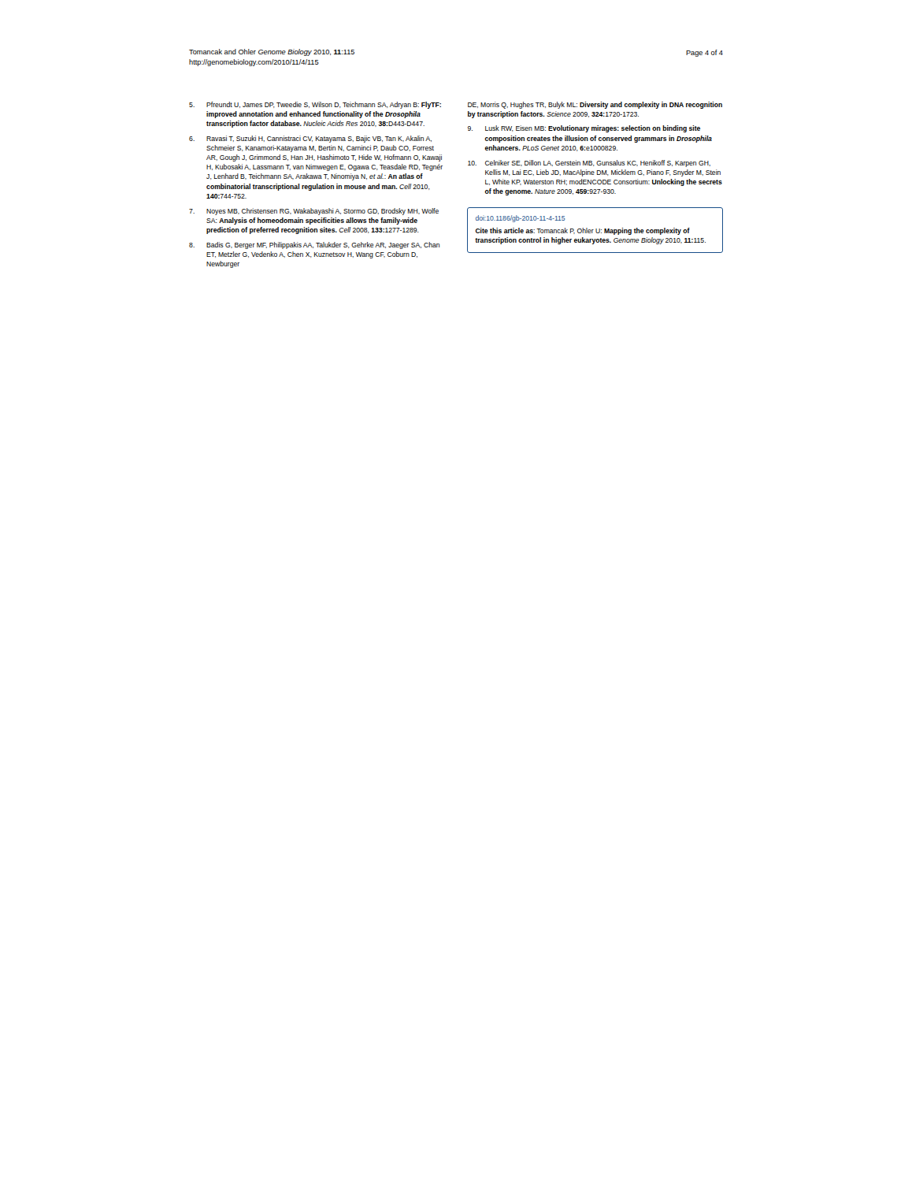Tomancak and Ohler Genome Biology 2010, 11:115
http://genomebiology.com/2010/11/4/115
Page 4 of 4
5. Pfreundt U, James DP, Tweedie S, Wilson D, Teichmann SA, Adryan B: FlyTF: improved annotation and enhanced functionality of the Drosophila transcription factor database. Nucleic Acids Res 2010, 38: D443-D447.
6. Ravasi T, Suzuki H, Cannistraci CV, Katayama S, Bajic VB, Tan K, Akalin A, Schmeier S, Kanamori-Katayama M, Bertin N, Carninci P, Daub CO, Forrest AR, Gough J, Grimmond S, Han JH, Hashimoto T, Hide W, Hofmann O, Kawaji H, Kubosaki A, Lassmann T, van Nimwegen E, Ogawa C, Teasdale RD, Tegnér J, Lenhard B, Teichmann SA, Arakawa T, Ninomiya N, et al.: An atlas of combinatorial transcriptional regulation in mouse and man. Cell 2010, 140: 744-752.
7. Noyes MB, Christensen RG, Wakabayashi A, Stormo GD, Brodsky MH, Wolfe SA: Analysis of homeodomain specificities allows the family-wide prediction of preferred recognition sites. Cell 2008, 133: 1277-1289.
8. Badis G, Berger MF, Philippakis AA, Talukder S, Gehrke AR, Jaeger SA, Chan ET, Metzler G, Vedenko A, Chen X, Kuznetsov H, Wang CF, Coburn D, Newburger
DE, Morris Q, Hughes TR, Bulyk ML: Diversity and complexity in DNA recognition by transcription factors. Science 2009, 324: 1720-1723.
9. Lusk RW, Eisen MB: Evolutionary mirages: selection on binding site composition creates the illusion of conserved grammars in Drosophila enhancers. PLoS Genet 2010, 6: e1000829.
10. Celniker SE, Dillon LA, Gerstein MB, Gunsalus KC, Henikoff S, Karpen GH, Kellis M, Lai EC, Lieb JD, MacAlpine DM, Micklem G, Piano F, Snyder M, Stein L, White KP, Waterston RH; modENCODE Consortium: Unlocking the secrets of the genome. Nature 2009, 459: 927-930.
doi:10.1186/gb-2010-11-4-115
Cite this article as: Tomancak P, Ohler U: Mapping the complexity of transcription control in higher eukaryotes. Genome Biology 2010, 11: 115.